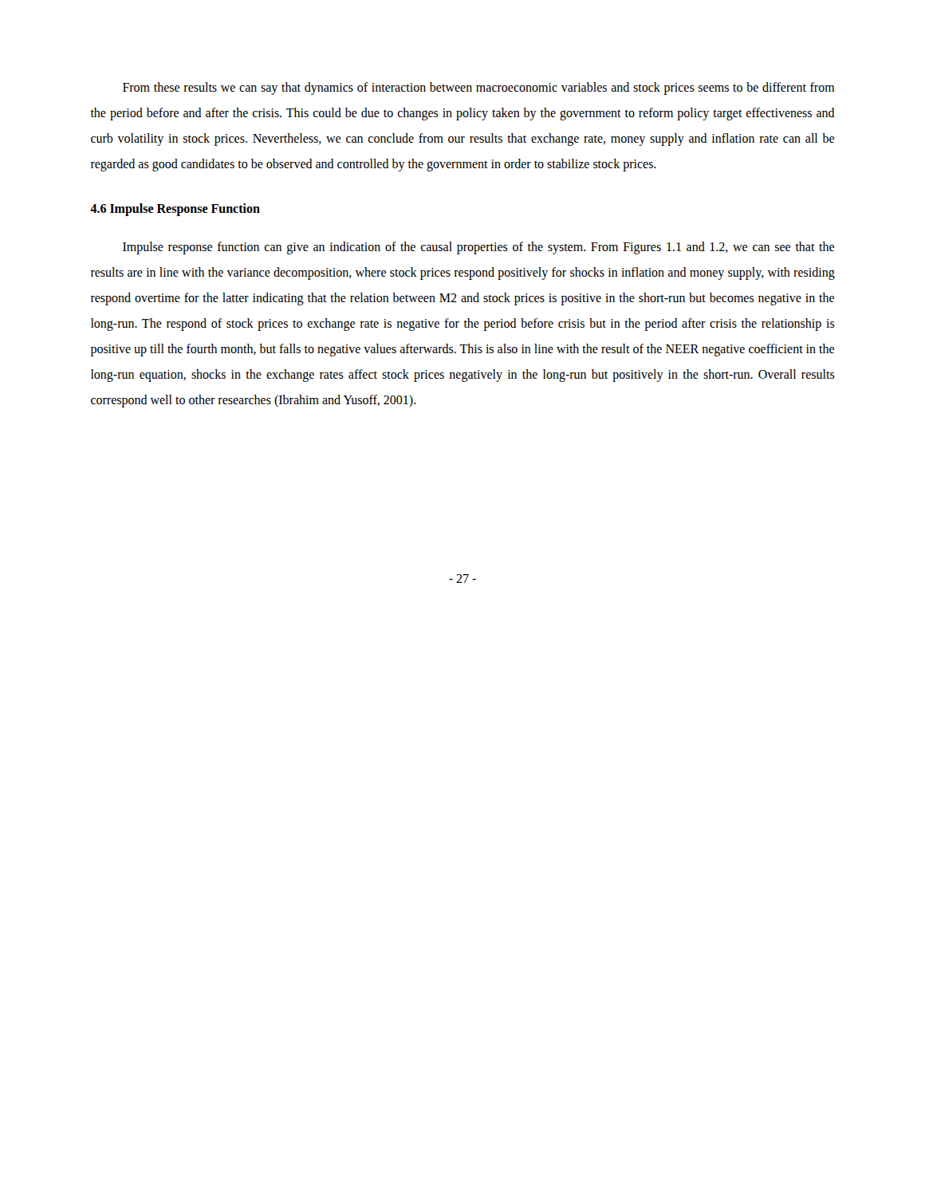From these results we can say that dynamics of interaction between macroeconomic variables and stock prices seems to be different from the period before and after the crisis. This could be due to changes in policy taken by the government to reform policy target effectiveness and curb volatility in stock prices. Nevertheless, we can conclude from our results that exchange rate, money supply and inflation rate can all be regarded as good candidates to be observed and controlled by the government in order to stabilize stock prices.
4.6 Impulse Response Function
Impulse response function can give an indication of the causal properties of the system. From Figures 1.1 and 1.2, we can see that the results are in line with the variance decomposition, where stock prices respond positively for shocks in inflation and money supply, with residing respond overtime for the latter indicating that the relation between M2 and stock prices is positive in the short-run but becomes negative in the long-run. The respond of stock prices to exchange rate is negative for the period before crisis but in the period after crisis the relationship is positive up till the fourth month, but falls to negative values afterwards. This is also in line with the result of the NEER negative coefficient in the long-run equation, shocks in the exchange rates affect stock prices negatively in the long-run but positively in the short-run. Overall results correspond well to other researches (Ibrahim and Yusoff, 2001).
- 27 -